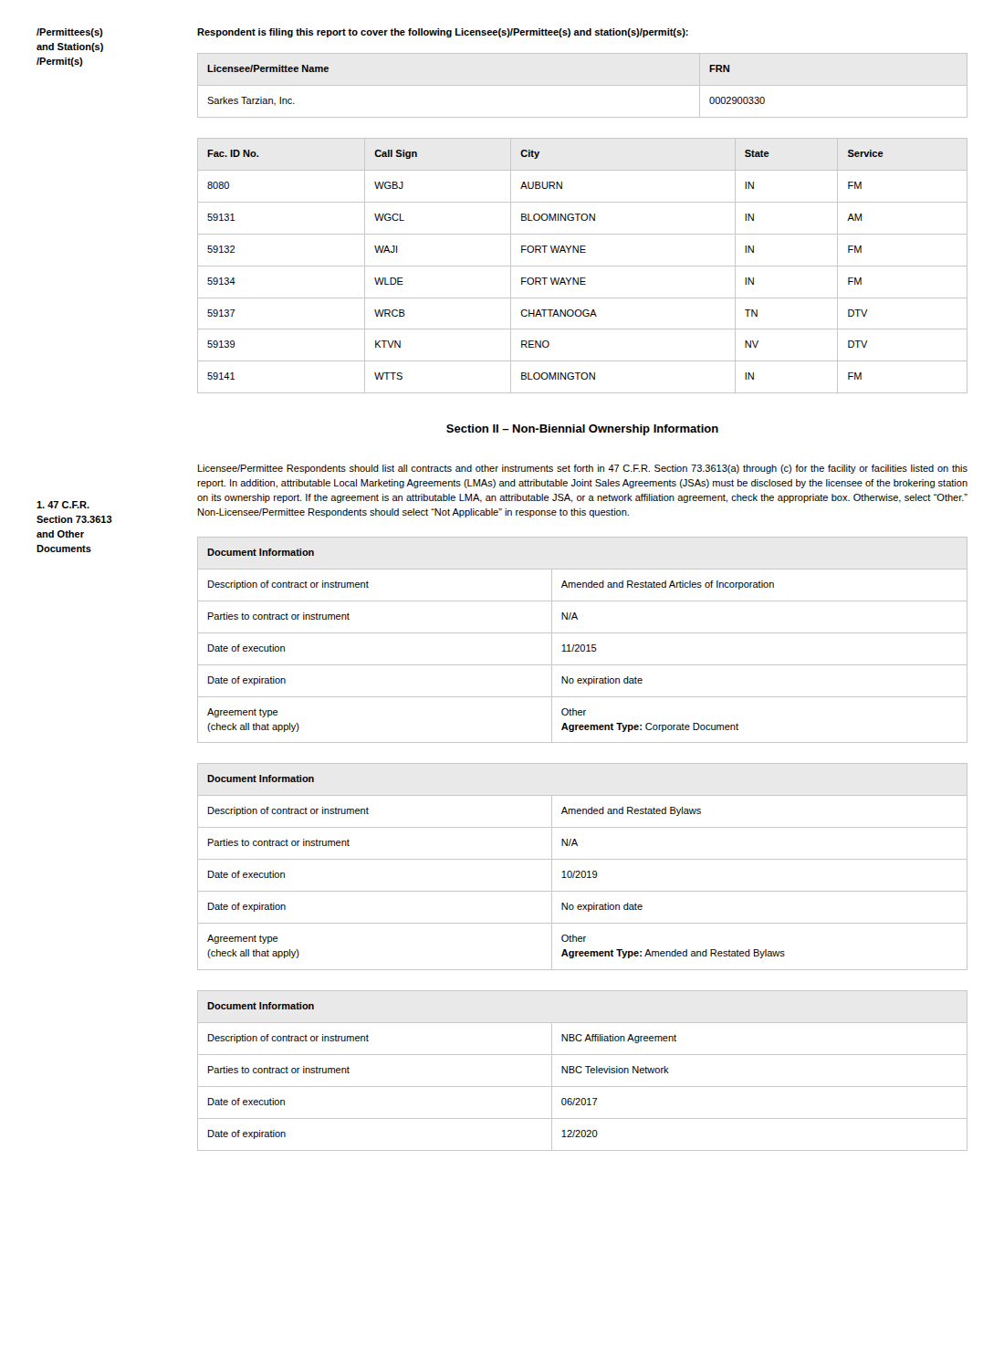/Permittees(s)
and Station(s)
/Permit(s)
1. 47 C.F.R.
Section 73.3613
and Other
Documents
Respondent is filing this report to cover the following Licensee(s)/Permittee(s) and station(s)/permit(s):
| Licensee/Permittee Name | FRN |
| --- | --- |
| Sarkes Tarzian, Inc. | 0002900330 |
| Fac. ID No. | Call Sign | City | State | Service |
| --- | --- | --- | --- | --- |
| 8080 | WGBJ | AUBURN | IN | FM |
| 59131 | WGCL | BLOOMINGTON | IN | AM |
| 59132 | WAJI | FORT WAYNE | IN | FM |
| 59134 | WLDE | FORT WAYNE | IN | FM |
| 59137 | WRCB | CHATTANOOGA | TN | DTV |
| 59139 | KTVN | RENO | NV | DTV |
| 59141 | WTTS | BLOOMINGTON | IN | FM |
Section II – Non-Biennial Ownership Information
Licensee/Permittee Respondents should list all contracts and other instruments set forth in 47 C.F.R. Section 73.3613(a) through (c) for the facility or facilities listed on this report. In addition, attributable Local Marketing Agreements (LMAs) and attributable Joint Sales Agreements (JSAs) must be disclosed by the licensee of the brokering station on its ownership report. If the agreement is an attributable LMA, an attributable JSA, or a network affiliation agreement, check the appropriate box. Otherwise, select “Other.” Non-Licensee/Permittee Respondents should select “Not Applicable” in response to this question.
| Document Information |
| --- |
| Description of contract or instrument | Amended and Restated Articles of Incorporation |
| Parties to contract or instrument | N/A |
| Date of execution | 11/2015 |
| Date of expiration | No expiration date |
| Agreement type (check all that apply) | Other Agreement Type: Corporate Document |
| Document Information |
| --- |
| Description of contract or instrument | Amended and Restated Bylaws |
| Parties to contract or instrument | N/A |
| Date of execution | 10/2019 |
| Date of expiration | No expiration date |
| Agreement type (check all that apply) | Other Agreement Type: Amended and Restated Bylaws |
| Document Information |
| --- |
| Description of contract or instrument | NBC Affiliation Agreement |
| Parties to contract or instrument | NBC Television Network |
| Date of execution | 06/2017 |
| Date of expiration | 12/2020 |